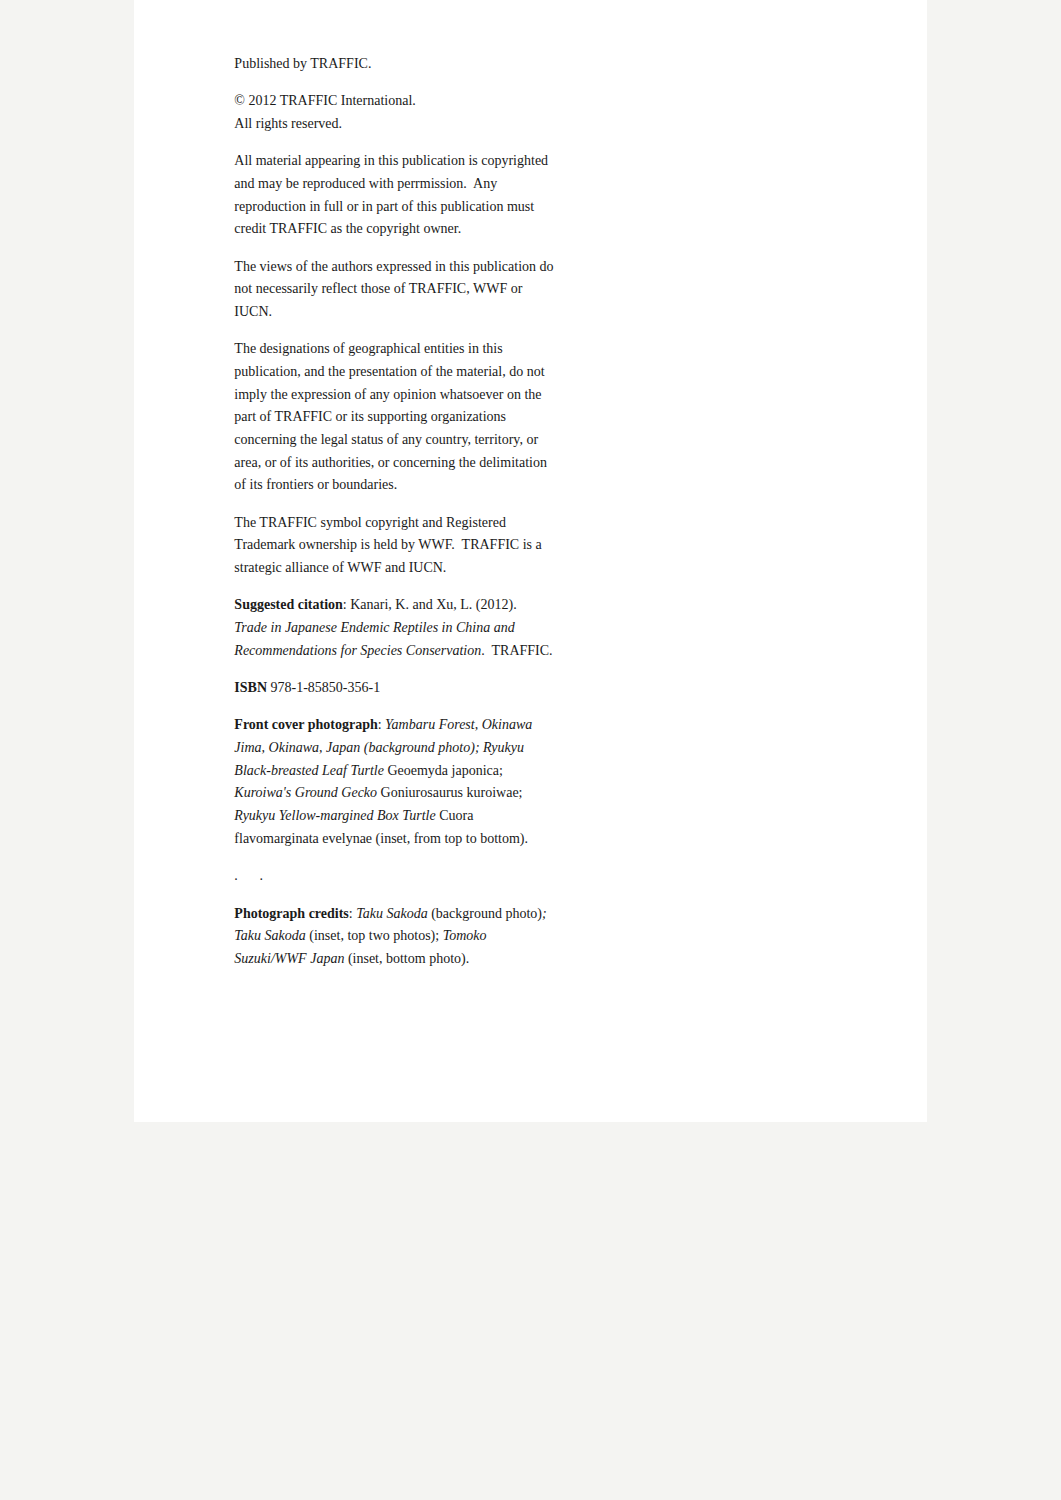Published by TRAFFIC.
© 2012 TRAFFIC International. All rights reserved.
All material appearing in this publication is copyrighted and may be reproduced with perrmission. Any reproduction in full or in part of this publication must credit TRAFFIC as the copyright owner.
The views of the authors expressed in this publication do not necessarily reflect those of TRAFFIC, WWF or IUCN.
The designations of geographical entities in this publication, and the presentation of the material, do not imply the expression of any opinion whatsoever on the part of TRAFFIC or its supporting organizations concerning the legal status of any country, territory, or area, or of its authorities, or concerning the delimitation of its frontiers or boundaries.
The TRAFFIC symbol copyright and Registered Trademark ownership is held by WWF. TRAFFIC is a strategic alliance of WWF and IUCN.
Suggested citation: Kanari, K. and Xu, L. (2012). Trade in Japanese Endemic Reptiles in China and Recommendations for Species Conservation. TRAFFIC.
ISBN 978-1-85850-356-1
Front cover photograph: Yambaru Forest, Okinawa Jima, Okinawa, Japan (background photo); Ryukyu Black-breasted Leaf Turtle Geoemyda japonica; Kuroiwa's Ground Gecko Goniurosaurus kuroiwae; Ryukyu Yellow-margined Box Turtle Cuora flavomarginata evelynae (inset, from top to bottom).
. .
Photograph credits: Taku Sakoda (background photo); Taku Sakoda (inset, top two photos); Tomoko Suzuki/WWF Japan (inset, bottom photo).